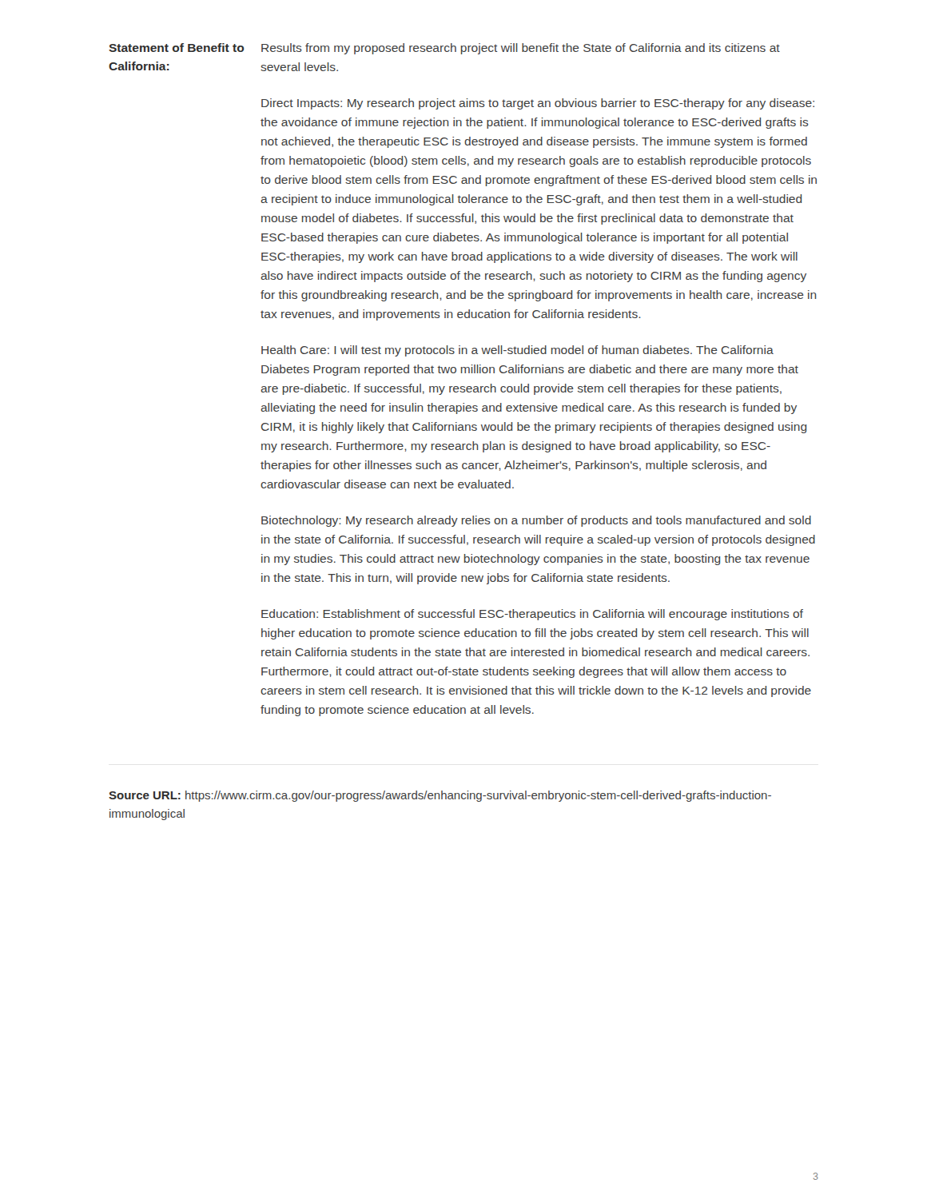Statement of Benefit to California:
Results from my proposed research project will benefit the State of California and its citizens at several levels.
Direct Impacts: My research project aims to target an obvious barrier to ESC-therapy for any disease: the avoidance of immune rejection in the patient. If immunological tolerance to ESC-derived grafts is not achieved, the therapeutic ESC is destroyed and disease persists. The immune system is formed from hematopoietic (blood) stem cells, and my research goals are to establish reproducible protocols to derive blood stem cells from ESC and promote engraftment of these ES-derived blood stem cells in a recipient to induce immunological tolerance to the ESC-graft, and then test them in a well-studied mouse model of diabetes. If successful, this would be the first preclinical data to demonstrate that ESC-based therapies can cure diabetes. As immunological tolerance is important for all potential ESC-therapies, my work can have broad applications to a wide diversity of diseases. The work will also have indirect impacts outside of the research, such as notoriety to CIRM as the funding agency for this groundbreaking research, and be the springboard for improvements in health care, increase in tax revenues, and improvements in education for California residents.
Health Care: I will test my protocols in a well-studied model of human diabetes. The California Diabetes Program reported that two million Californians are diabetic and there are many more that are pre-diabetic. If successful, my research could provide stem cell therapies for these patients, alleviating the need for insulin therapies and extensive medical care. As this research is funded by CIRM, it is highly likely that Californians would be the primary recipients of therapies designed using my research. Furthermore, my research plan is designed to have broad applicability, so ESC-therapies for other illnesses such as cancer, Alzheimer's, Parkinson's, multiple sclerosis, and cardiovascular disease can next be evaluated.
Biotechnology: My research already relies on a number of products and tools manufactured and sold in the state of California. If successful, research will require a scaled-up version of protocols designed in my studies. This could attract new biotechnology companies in the state, boosting the tax revenue in the state. This in turn, will provide new jobs for California state residents.
Education: Establishment of successful ESC-therapeutics in California will encourage institutions of higher education to promote science education to fill the jobs created by stem cell research. This will retain California students in the state that are interested in biomedical research and medical careers. Furthermore, it could attract out-of-state students seeking degrees that will allow them access to careers in stem cell research. It is envisioned that this will trickle down to the K-12 levels and provide funding to promote science education at all levels.
Source URL: https://www.cirm.ca.gov/our-progress/awards/enhancing-survival-embryonic-stem-cell-derived-grafts-induction-immunological
3